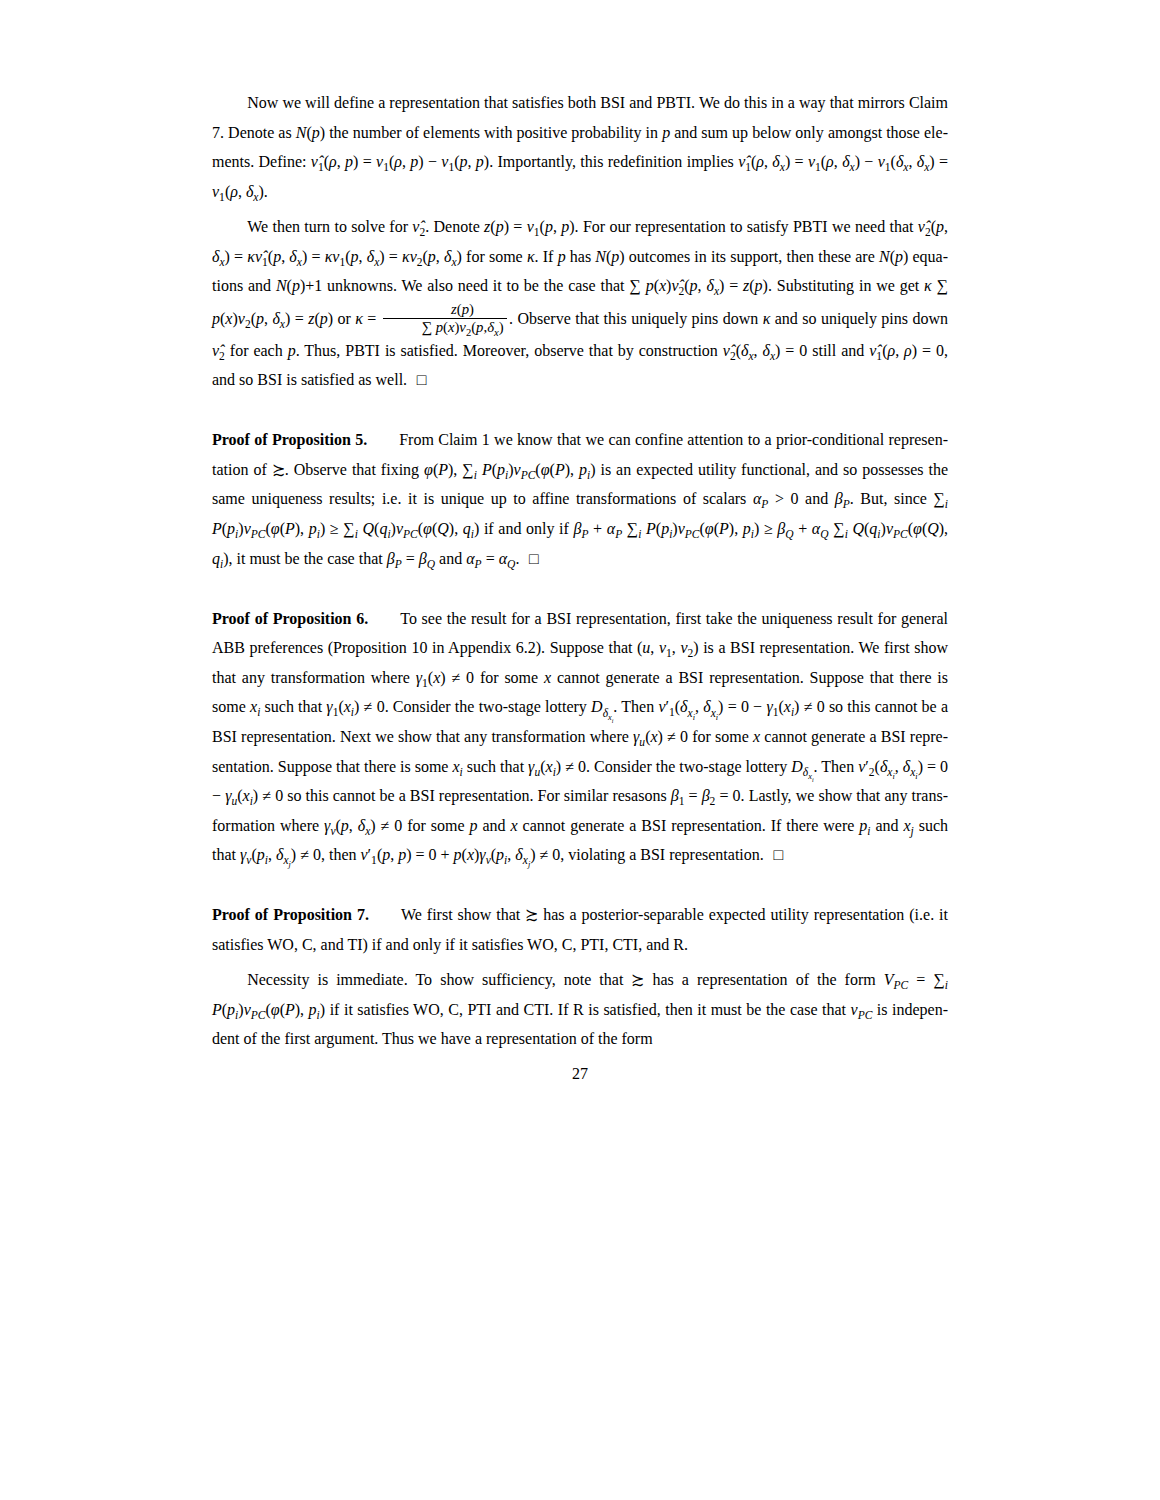Now we will define a representation that satisfies both BSI and PBTI. We do this in a way that mirrors Claim 7. Denote as N(p) the number of elements with positive probability in p and sum up below only amongst those elements. Define: ν̂1(ρ, p) = ν1(ρ, p) − ν1(p, p). Importantly, this redefinition implies ν̂1(ρ, δx) = ν1(ρ, δx) − ν1(δx, δx) = ν1(ρ, δx).
We then turn to solve for ν̂2. Denote z(p) = ν1(p, p). For our representation to satisfy PBTI we need that ν̂2(p, δx) = κν̂1(p, δx) = κν1(p, δx) = κν2(p, δx) for some κ. If p has N(p) outcomes in its support, then these are N(p) equations and N(p)+1 unknowns. We also need it to be the case that ∑ p(x)ν̂2(p, δx) = z(p). Substituting in we get κ ∑ p(x)ν2(p, δx) = z(p) or κ = z(p)∑ p(x)ν2(p,δx). Observe that this uniquely pins down κ and so uniquely pins down ν̂2 for each p. Thus, PBTI is satisfied. Moreover, observe that by construction ν̂2(δx, δx) = 0 still and ν̂1(ρ, ρ) = 0, and so BSI is satisfied as well. □
Proof of Proposition 5.  From Claim 1 we know that we can confine attention to a prior-conditional representation of ≿. Observe that fixing φ(P), ∑i P(pi)νPC(φ(P), pi) is an expected utility functional, and so possesses the same uniqueness results; i.e. it is unique up to affine transformations of scalars αP > 0 and βP. But, since ∑i P(pi)νPC(φ(P), pi) ≥ ∑i Q(qi)νPC(φ(Q), qi) if and only if βP + αP ∑i P(pi)νPC(φ(P), pi) ≥ βQ + αQ ∑i Q(qi)νPC(φ(Q), qi), it must be the case that βP = βQ and αP = αQ. □
Proof of Proposition 6.  To see the result for a BSI representation, first take the uniqueness result for general ABB preferences (Proposition 10 in Appendix 6.2). Suppose that (u, ν1, ν2) is a BSI representation. We first show that any transformation where γ1(x) ≠ 0 for some x cannot generate a BSI representation. Suppose that there is some xi such that γ1(xi) ≠ 0. Consider the two-stage lottery Dδxi. Then ν′1(δxi, δxi) = 0 − γ1(xi) ≠ 0 so this cannot be a BSI representation. Next we show that any transformation where γu(x) ≠ 0 for some x cannot generate a BSI representation. Suppose that there is some xi such that γu(xi) ≠ 0. Consider the two-stage lottery Dδxi. Then ν′2(δxi, δxi) = 0 − γu(xi) ≠ 0 so this cannot be a BSI representation. For similar resasons β1 = β2 = 0. Lastly, we show that any transformation where γν(p, δx) ≠ 0 for some p and x cannot generate a BSI representation. If there were pi and xj such that γν(pi, δxj) ≠ 0, then ν′1(p, p) = 0 + p(x)γν(pi, δxj) ≠ 0, violating a BSI representation. □
Proof of Proposition 7.  We first show that ≿ has a posterior-separable expected utility representation (i.e. it satisfies WO, C, and TI) if and only if it satisfies WO, C, PTI, CTI, and R.
Necessity is immediate. To show sufficiency, note that ≿ has a representation of the form VPC = ∑i P(pi)νPC(φ(P), pi) if it satisfies WO, C, PTI and CTI. If R is satisfied, then it must be the case that νPC is independent of the first argument. Thus we have a representation of the form
27